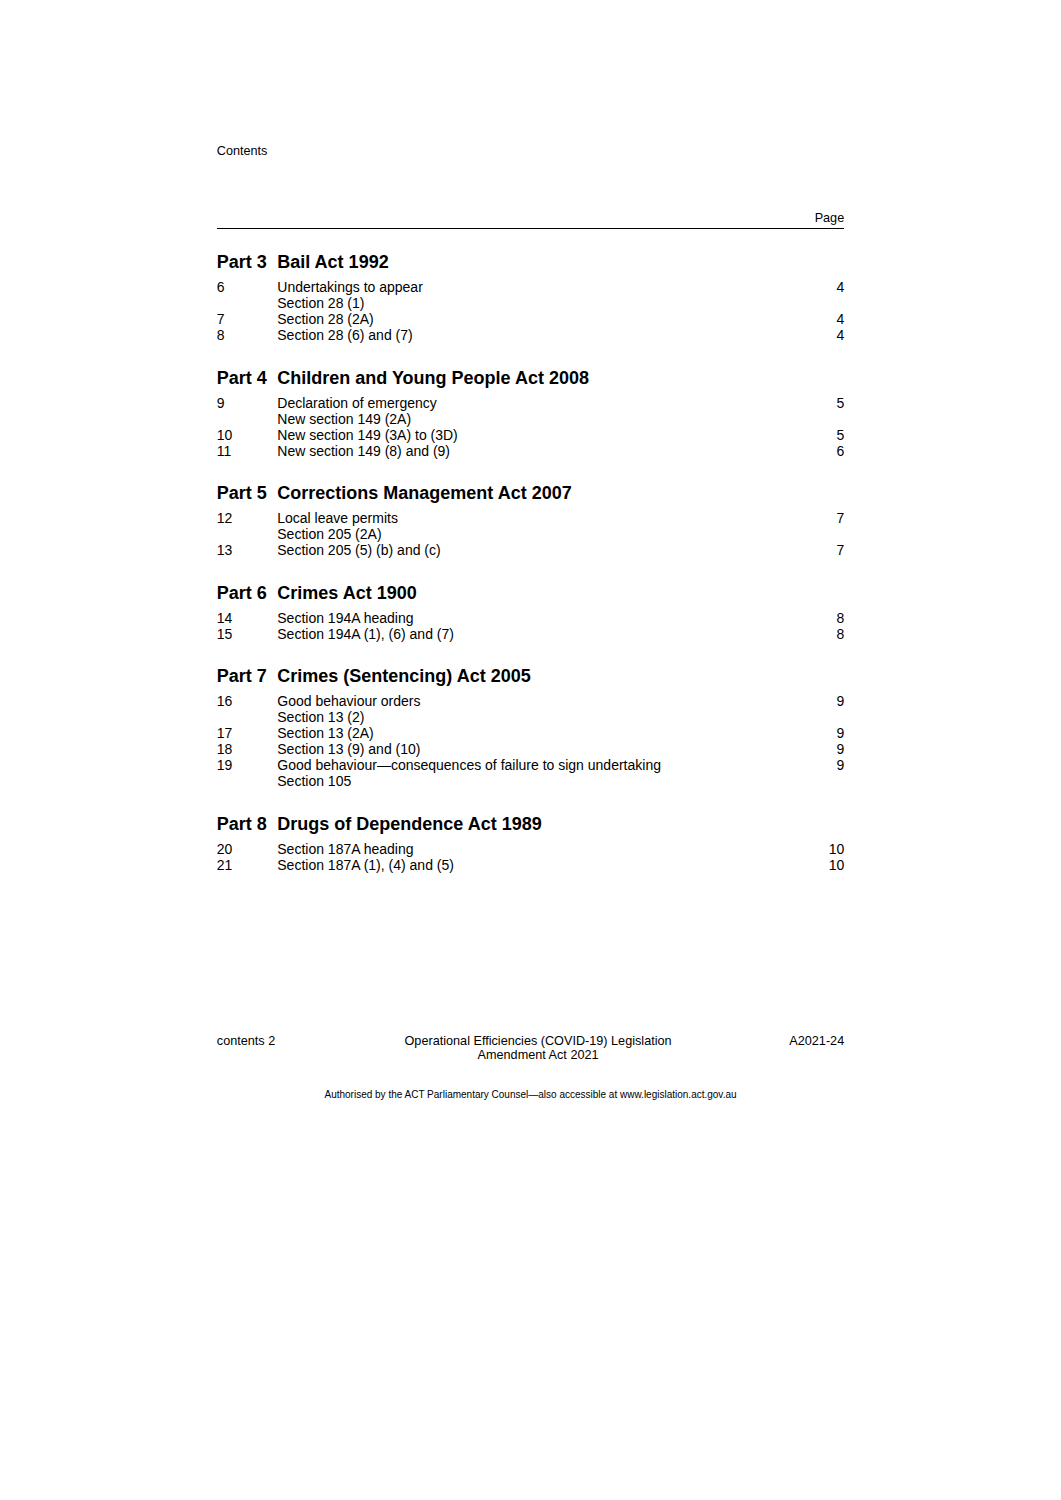Contents
Page
| Part 3 | Bail Act 1992 | |
| 6 | Undertakings to appear Section 28 (1) | 4 |
| 7 | Section 28 (2A) | 4 |
| 8 | Section 28 (6) and (7) | 4 |
| Part 4 | Children and Young People Act 2008 | |
| 9 | Declaration of emergency New section 149 (2A) | 5 |
| 10 | New section 149 (3A) to (3D) | 5 |
| 11 | New section 149 (8) and (9) | 6 |
| Part 5 | Corrections Management Act 2007 | |
| 12 | Local leave permits Section 205 (2A) | 7 |
| 13 | Section 205 (5) (b) and (c) | 7 |
| Part 6 | Crimes Act 1900 | |
| 14 | Section 194A heading | 8 |
| 15 | Section 194A (1), (6) and (7) | 8 |
| Part 7 | Crimes (Sentencing) Act 2005 | |
| 16 | Good behaviour orders Section 13 (2) | 9 |
| 17 | Section 13 (2A) | 9 |
| 18 | Section 13 (9) and (10) | 9 |
| 19 | Good behaviour—consequences of failure to sign undertaking Section 105 | 9 |
| Part 8 | Drugs of Dependence Act 1989 | |
| 20 | Section 187A heading | 10 |
| 21 | Section 187A (1), (4) and (5) | 10 |
| contents 2 | Operational Efficiencies (COVID-19) Legislation Amendment Act 2021 | A2021-24 |
Authorised by the ACT Parliamentary Counsel—also accessible at www.legislation.act.gov.au